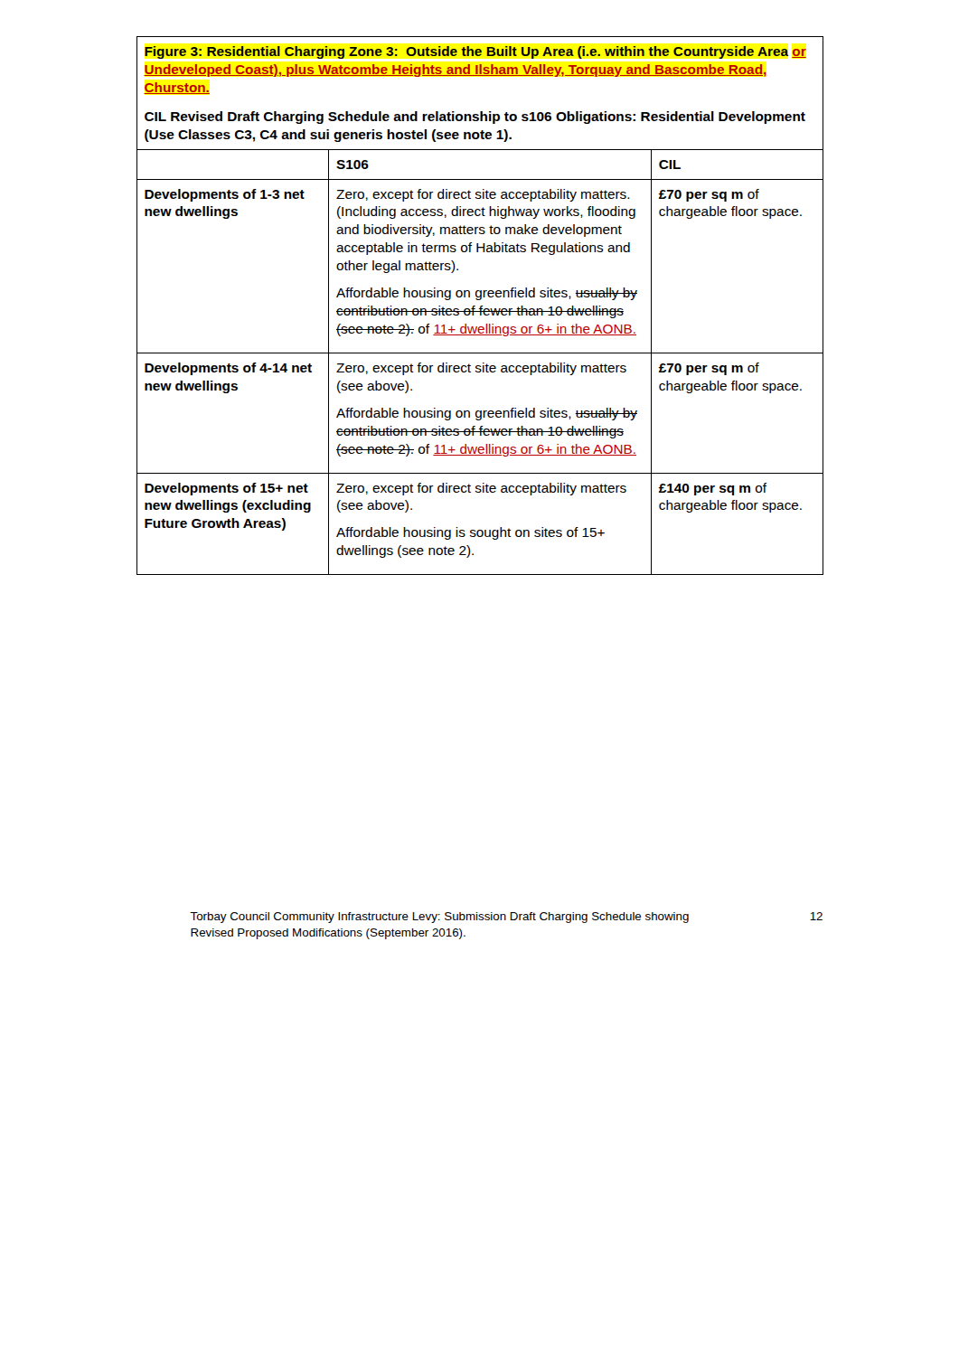| Figure 3: Residential Charging Zone 3: Outside the Built Up Area (i.e. within the Countryside Area or Undeveloped Coast), plus Watcombe Heights and Ilsham Valley, Torquay and Bascombe Road, Churston. CIL Revised Draft Charging Schedule and relationship to s106 Obligations: Residential Development (Use Classes C3, C4 and sui generis hostel (see note 1). |
| | S106 | CIL |
| Developments of 1-3 net new dwellings | Zero, except for direct site acceptability matters. (Including access, direct highway works, flooding and biodiversity, matters to make development acceptable in terms of Habitats Regulations and other legal matters). Affordable housing on greenfield sites, usually by contribution on sites of fewer than 10 dwellings (see note 2). of 11+ dwellings or 6+ in the AONB. | £70 per sq m of chargeable floor space. |
| Developments of 4-14 net new dwellings | Zero, except for direct site acceptability matters (see above). Affordable housing on greenfield sites, usually by contribution on sites of fewer than 10 dwellings (see note 2). of 11+ dwellings or 6+ in the AONB. | £70 per sq m of chargeable floor space. |
| Developments of 15+ net new dwellings (excluding Future Growth Areas) | Zero, except for direct site acceptability matters (see above). Affordable housing is sought on sites of 15+ dwellings (see note 2). | £140 per sq m of chargeable floor space. |
Torbay Council Community Infrastructure Levy: Submission Draft Charging Schedule showing Revised Proposed Modifications (September 2016).
12